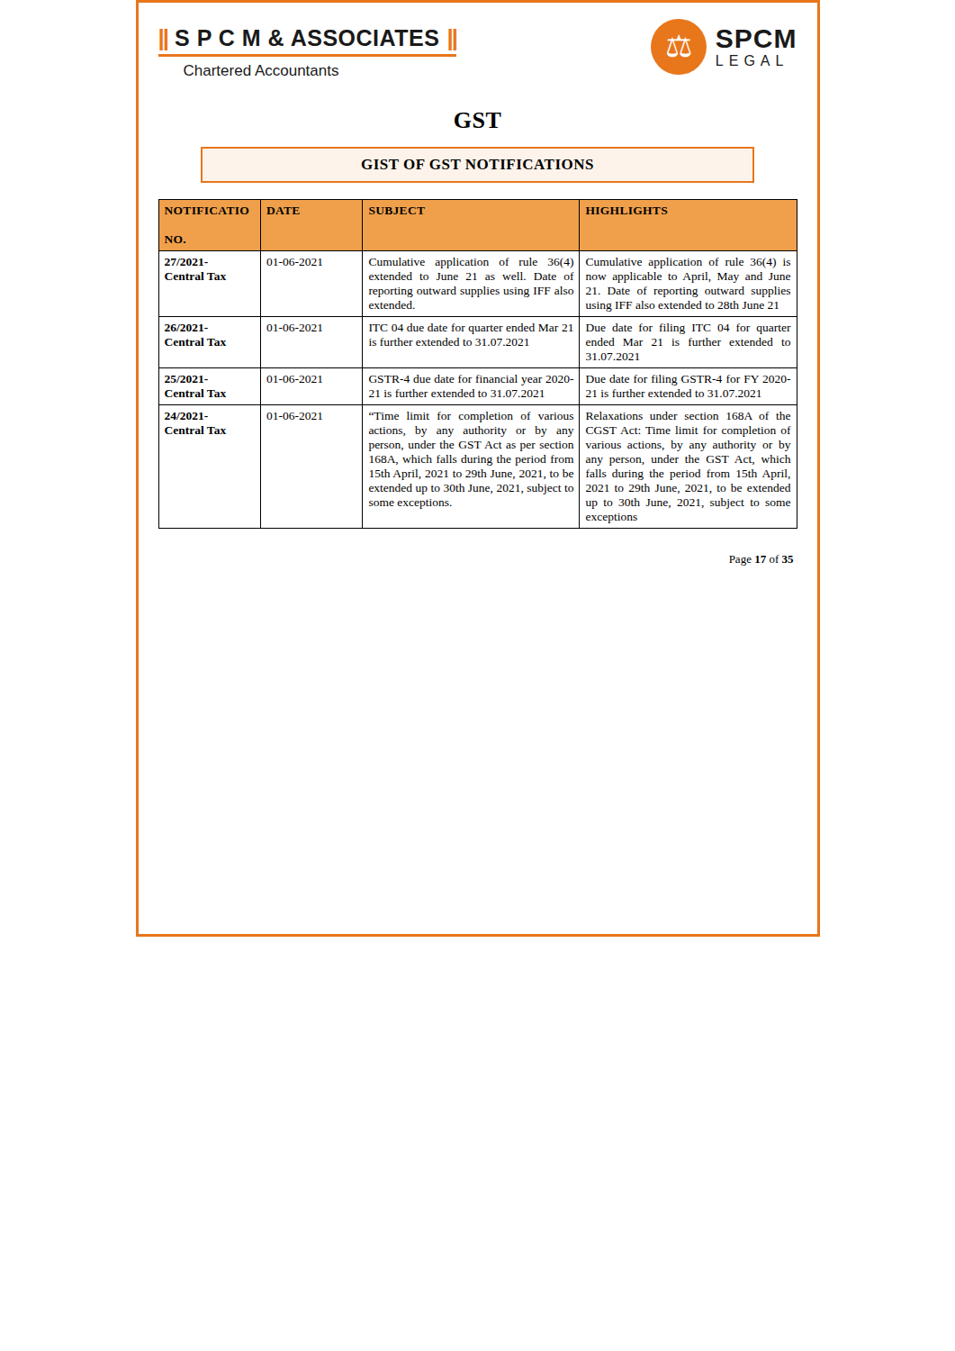|| S P C M & ASSOCIATES ||
Chartered Accountants
⚖
SPCM
LEGAL
GST
GIST OF GST NOTIFICATIONS
| NOTIFICATIO NO. | DATE | SUBJECT | HIGHLIGHTS |
| --- | --- | --- | --- |
| 27/2021- Central Tax | 01-06-2021 | Cumulative application of rule 36(4) extended to June 21 as well. Date of reporting outward supplies using IFF also extended. | Cumulative application of rule 36(4) is now applicable to April, May and June 21. Date of reporting outward supplies using IFF also extended to 28th June 21 |
| 26/2021- Central Tax | 01-06-2021 | ITC 04 due date for quarter ended Mar 21 is further extended to 31.07.2021 | Due date for filing ITC 04 for quarter ended Mar 21 is further extended to 31.07.2021 |
| 25/2021- Central Tax | 01-06-2021 | GSTR-4 due date for financial year 2020-21 is further extended to 31.07.2021 | Due date for filing GSTR-4 for FY 2020-21 is further extended to 31.07.2021 |
| 24/2021- Central Tax | 01-06-2021 | “Time limit for completion of various actions, by any authority or by any person, under the GST Act as per section 168A, which falls during the period from 15th April, 2021 to 29th June, 2021, to be extended up to 30th June, 2021, subject to some exceptions. | Relaxations under section 168A of the CGST Act: Time limit for completion of various actions, by any authority or by any person, under the GST Act, which falls during the period from 15th April, 2021 to 29th June, 2021, to be extended up to 30th June, 2021, subject to some exceptions |
Page 17 of 35